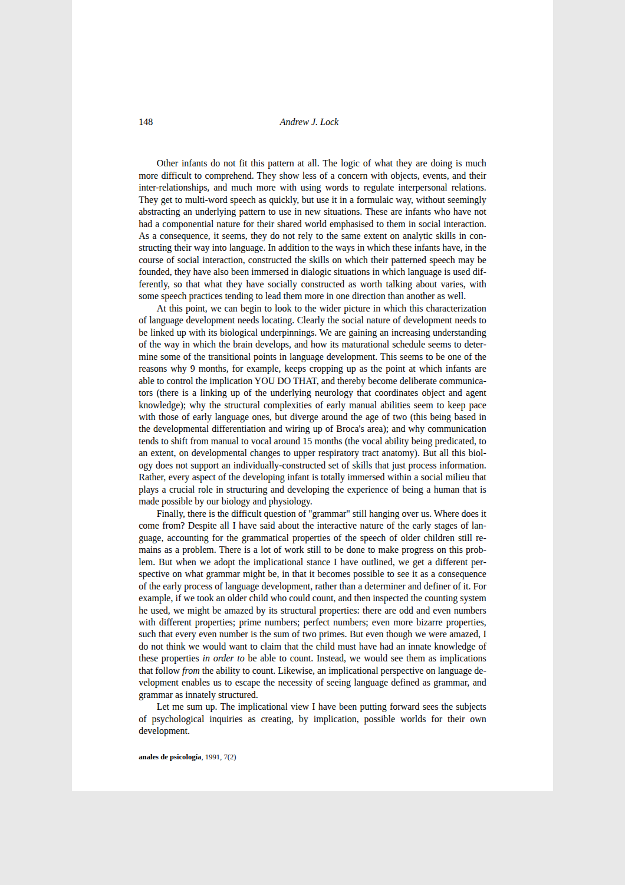148 Andrew J. Lock
Other infants do not fit this pattern at all. The logic of what they are doing is much more difficult to comprehend. They show less of a concern with objects, events, and their inter-relationships, and much more with using words to regulate interpersonal relations. They get to multi-word speech as quickly, but use it in a formulaic way, without seemingly abstracting an underlying pattern to use in new situations. These are infants who have not had a componential nature for their shared world emphasised to them in social interaction. As a consequence, it seems, they do not rely to the same extent on analytic skills in constructing their way into language. In addition to the ways in which these infants have, in the course of social interaction, constructed the skills on which their patterned speech may be founded, they have also been immersed in dialogic situations in which language is used differently, so that what they have socially constructed as worth talking about varies, with some speech practices tending to lead them more in one direction than another as well.
At this point, we can begin to look to the wider picture in which this characterization of language development needs locating. Clearly the social nature of development needs to be linked up with its biological underpinnings. We are gaining an increasing understanding of the way in which the brain develops, and how its maturational schedule seems to determine some of the transitional points in language development. This seems to be one of the reasons why 9 months, for example, keeps cropping up as the point at which infants are able to control the implication YOU DO THAT, and thereby become deliberate communicators (there is a linking up of the underlying neurology that coordinates object and agent knowledge); why the structural complexities of early manual abilities seem to keep pace with those of early language ones, but diverge around the age of two (this being based in the developmental differentiation and wiring up of Broca's area); and why communication tends to shift from manual to vocal around 15 months (the vocal ability being predicated, to an extent, on developmental changes to upper respiratory tract anatomy). But all this biology does not support an individually-constructed set of skills that just process information. Rather, every aspect of the developing infant is totally immersed within a social milieu that plays a crucial role in structuring and developing the experience of being a human that is made possible by our biology and physiology.
Finally, there is the difficult question of "grammar" still hanging over us. Where does it come from? Despite all I have said about the interactive nature of the early stages of language, accounting for the grammatical properties of the speech of older children still remains as a problem. There is a lot of work still to be done to make progress on this problem. But when we adopt the implicational stance I have outlined, we get a different perspective on what grammar might be, in that it becomes possible to see it as a consequence of the early process of language development, rather than a determiner and definer of it. For example, if we took an older child who could count, and then inspected the counting system he used, we might be amazed by its structural properties: there are odd and even numbers with different properties; prime numbers; perfect numbers; even more bizarre properties, such that every even number is the sum of two primes. But even though we were amazed, I do not think we would want to claim that the child must have had an innate knowledge of these properties in order to be able to count. Instead, we would see them as implications that follow from the ability to count. Likewise, an implicational perspective on language development enables us to escape the necessity of seeing language defined as grammar, and grammar as innately structured.
Let me sum up. The implicational view I have been putting forward sees the subjects of psychological inquiries as creating, by implication, possible worlds for their own development.
anales de psicología, 1991, 7(2)